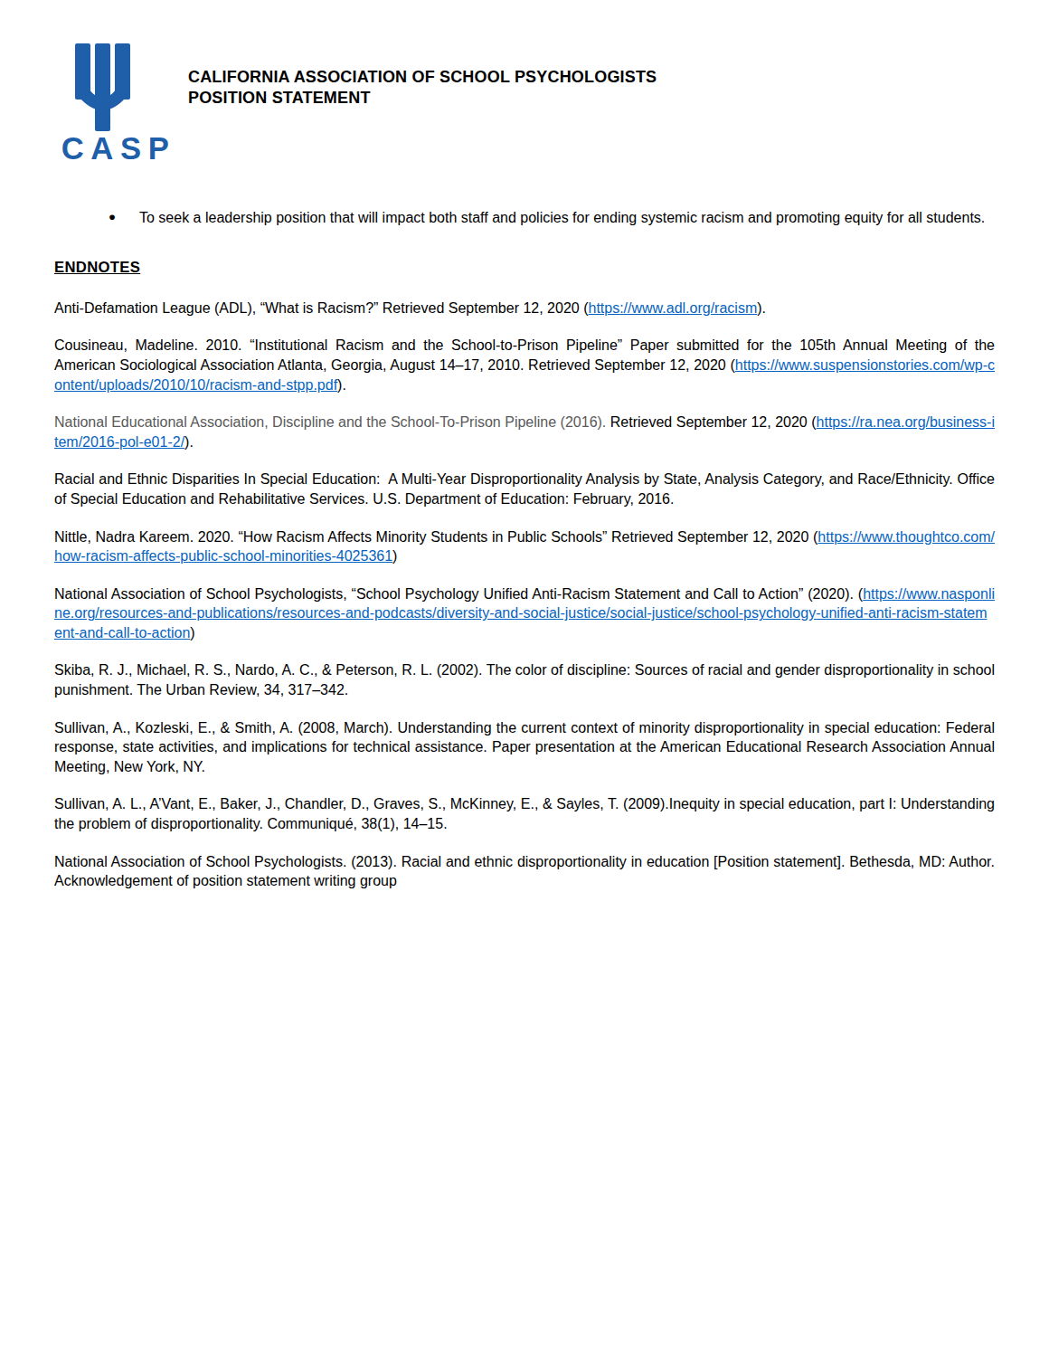CASP
CALIFORNIA ASSOCIATION OF SCHOOL PSYCHOLOGISTS
POSITION STATEMENT
To seek a leadership position that will impact both staff and policies for ending systemic racism and promoting equity for all students.
ENDNOTES
Anti-Defamation League (ADL), “What is Racism?” Retrieved September 12, 2020 (https://www.adl.org/racism).
Cousineau, Madeline. 2010. “Institutional Racism and the School-to-Prison Pipeline” Paper submitted for the 105th Annual Meeting of the American Sociological Association Atlanta, Georgia, August 14–17, 2010. Retrieved September 12, 2020 (https://www.suspensionstories.com/wp-content/uploads/2010/10/racism-and-stpp.pdf).
National Educational Association, Discipline and the School-To-Prison Pipeline (2016). Retrieved September 12, 2020 (https://ra.nea.org/business-item/2016-pol-e01-2/).
Racial and Ethnic Disparities In Special Education: A Multi-Year Disproportionality Analysis by State, Analysis Category, and Race/Ethnicity. Office of Special Education and Rehabilitative Services. U.S. Department of Education: February, 2016.
Nittle, Nadra Kareem. 2020. “How Racism Affects Minority Students in Public Schools” Retrieved September 12, 2020 (https://www.thoughtco.com/how-racism-affects-public-school-minorities-4025361)
National Association of School Psychologists, “School Psychology Unified Anti-Racism Statement and Call to Action” (2020). (https://www.nasponline.org/resources-and-publications/resources-and-podcasts/diversity-and-social-justice/social-justice/school-psychology-unified-anti-racism-statement-and-call-to-action)
Skiba, R. J., Michael, R. S., Nardo, A. C., & Peterson, R. L. (2002). The color of discipline: Sources of racial and gender disproportionality in school punishment. The Urban Review, 34, 317–342.
Sullivan, A., Kozleski, E., & Smith, A. (2008, March). Understanding the current context of minority disproportionality in special education: Federal response, state activities, and implications for technical assistance. Paper presentation at the American Educational Research Association Annual Meeting, New York, NY.
Sullivan, A. L., A’Vant, E., Baker, J., Chandler, D., Graves, S., McKinney, E., & Sayles, T. (2009).Inequity in special education, part I: Understanding the problem of disproportionality. Communiqué, 38(1), 14–15.
National Association of School Psychologists. (2013). Racial and ethnic disproportionality in education [Position statement]. Bethesda, MD: Author. Acknowledgement of position statement writing group